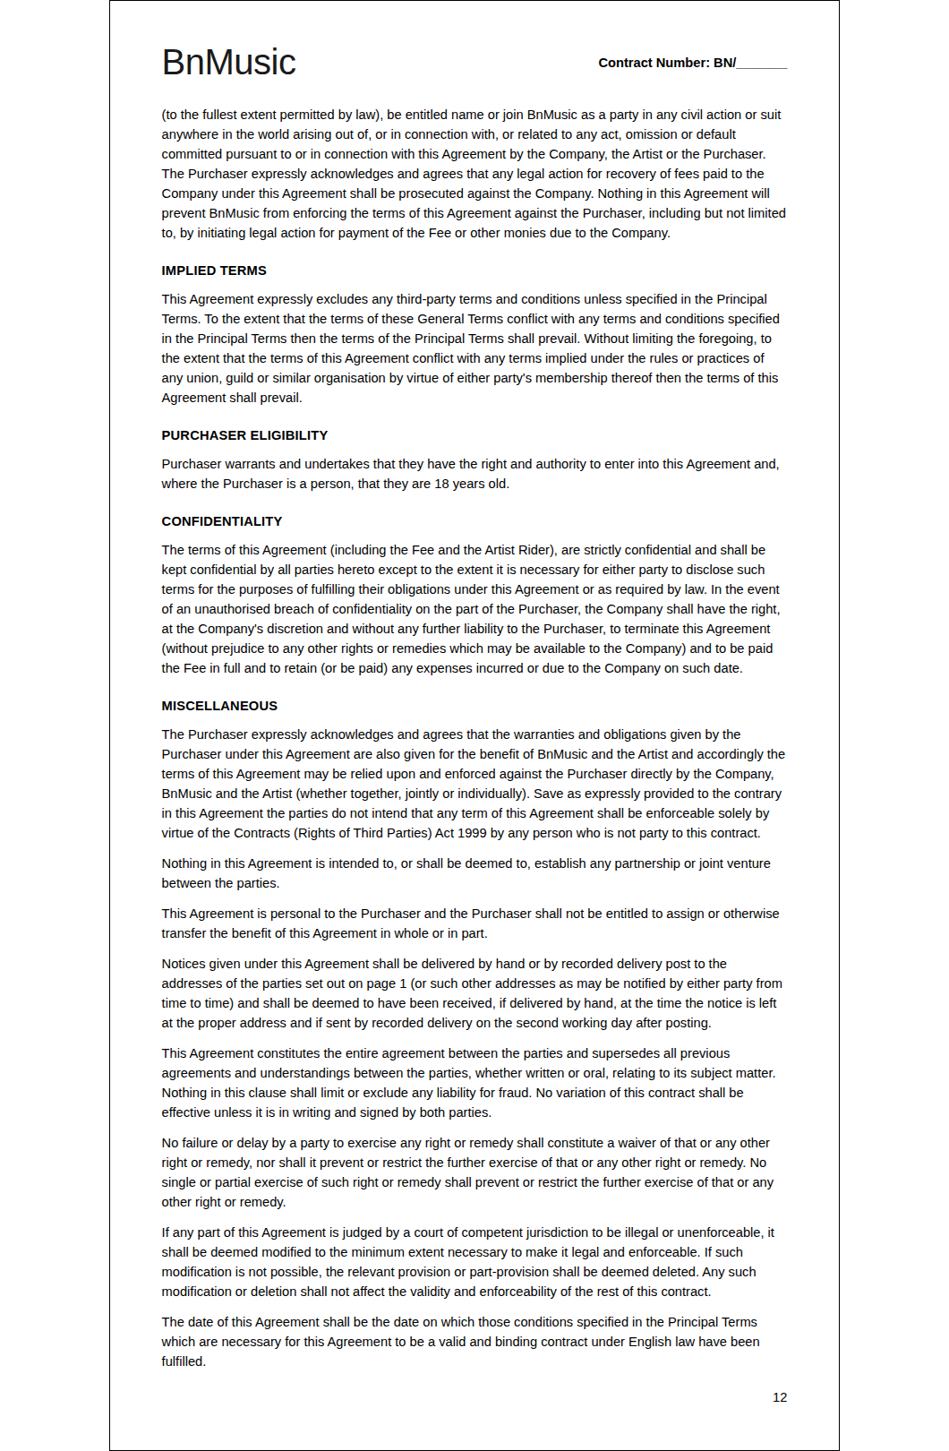BnMusic
Contract Number: BN/_______
(to the fullest extent permitted by law), be entitled name or join BnMusic as a party in any civil action or suit anywhere in the world arising out of, or in connection with, or related to any act, omission or default committed pursuant to or in connection with this Agreement by the Company, the Artist or the Purchaser. The Purchaser expressly acknowledges and agrees that any legal action for recovery of fees paid to the Company under this Agreement shall be prosecuted against the Company. Nothing in this Agreement will prevent BnMusic from enforcing the terms of this Agreement against the Purchaser, including but not limited to, by initiating legal action for payment of the Fee or other monies due to the Company.
Implied Terms
This Agreement expressly excludes any third-party terms and conditions unless specified in the Principal Terms. To the extent that the terms of these General Terms conflict with any terms and conditions specified in the Principal Terms then the terms of the Principal Terms shall prevail. Without limiting the foregoing, to the extent that the terms of this Agreement conflict with any terms implied under the rules or practices of any union, guild or similar organisation by virtue of either party's membership thereof then the terms of this Agreement shall prevail.
Purchaser Eligibility
Purchaser warrants and undertakes that they have the right and authority to enter into this Agreement and, where the Purchaser is a person, that they are 18 years old.
Confidentiality
The terms of this Agreement (including the Fee and the Artist Rider), are strictly confidential and shall be kept confidential by all parties hereto except to the extent it is necessary for either party to disclose such terms for the purposes of fulfilling their obligations under this Agreement or as required by law. In the event of an unauthorised breach of confidentiality on the part of the Purchaser, the Company shall have the right, at the Company's discretion and without any further liability to the Purchaser, to terminate this Agreement (without prejudice to any other rights or remedies which may be available to the Company) and to be paid the Fee in full and to retain (or be paid) any expenses incurred or due to the Company on such date.
Miscellaneous
The Purchaser expressly acknowledges and agrees that the warranties and obligations given by the Purchaser under this Agreement are also given for the benefit of BnMusic and the Artist and accordingly the terms of this Agreement may be relied upon and enforced against the Purchaser directly by the Company, BnMusic and the Artist (whether together, jointly or individually). Save as expressly provided to the contrary in this Agreement the parties do not intend that any term of this Agreement shall be enforceable solely by virtue of the Contracts (Rights of Third Parties) Act 1999 by any person who is not party to this contract.
Nothing in this Agreement is intended to, or shall be deemed to, establish any partnership or joint venture between the parties.
This Agreement is personal to the Purchaser and the Purchaser shall not be entitled to assign or otherwise transfer the benefit of this Agreement in whole or in part.
Notices given under this Agreement shall be delivered by hand or by recorded delivery post to the addresses of the parties set out on page 1 (or such other addresses as may be notified by either party from time to time) and shall be deemed to have been received, if delivered by hand, at the time the notice is left at the proper address and if sent by recorded delivery on the second working day after posting.
This Agreement constitutes the entire agreement between the parties and supersedes all previous agreements and understandings between the parties, whether written or oral, relating to its subject matter. Nothing in this clause shall limit or exclude any liability for fraud. No variation of this contract shall be effective unless it is in writing and signed by both parties.
No failure or delay by a party to exercise any right or remedy shall constitute a waiver of that or any other right or remedy, nor shall it prevent or restrict the further exercise of that or any other right or remedy. No single or partial exercise of such right or remedy shall prevent or restrict the further exercise of that or any other right or remedy.
If any part of this Agreement is judged by a court of competent jurisdiction to be illegal or unenforceable, it shall be deemed modified to the minimum extent necessary to make it legal and enforceable. If such modification is not possible, the relevant provision or part-provision shall be deemed deleted. Any such modification or deletion shall not affect the validity and enforceability of the rest of this contract.
The date of this Agreement shall be the date on which those conditions specified in the Principal Terms which are necessary for this Agreement to be a valid and binding contract under English law have been fulfilled.
12